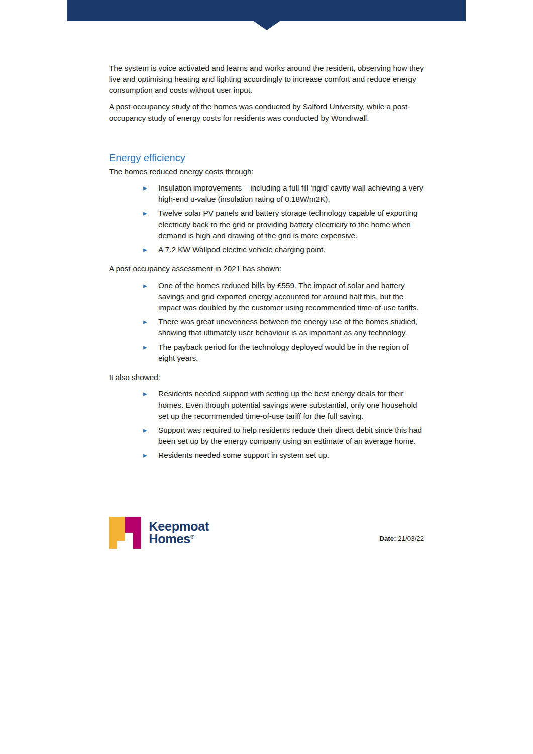The system is voice activated and learns and works around the resident, observing how they live and optimising heating and lighting accordingly to increase comfort and reduce energy consumption and costs without user input.
A post-occupancy study of the homes was conducted by Salford University, while a post-occupancy study of energy costs for residents was conducted by Wondrwall.
Energy efficiency
The homes reduced energy costs through:
Insulation improvements – including a full fill ‘rigid’ cavity wall achieving a very high-end u-value (insulation rating of 0.18W/m2K).
Twelve solar PV panels and battery storage technology capable of exporting electricity back to the grid or providing battery electricity to the home when demand is high and drawing of the grid is more expensive.
A 7.2 KW Wallpod electric vehicle charging point.
A post-occupancy assessment in 2021 has shown:
One of the homes reduced bills by £559. The impact of solar and battery savings and grid exported energy accounted for around half this, but the impact was doubled by the customer using recommended time-of-use tariffs.
There was great unevenness between the energy use of the homes studied, showing that ultimately user behaviour is as important as any technology.
The payback period for the technology deployed would be in the region of eight years.
It also showed:
Residents needed support with setting up the best energy deals for their homes. Even though potential savings were substantial, only one household set up the recommended time-of-use tariff for the full saving.
Support was required to help residents reduce their direct debit since this had been set up by the energy company using an estimate of an average home.
Residents needed some support in system set up.
Keepmoat
Homes®
Date: 21/03/22